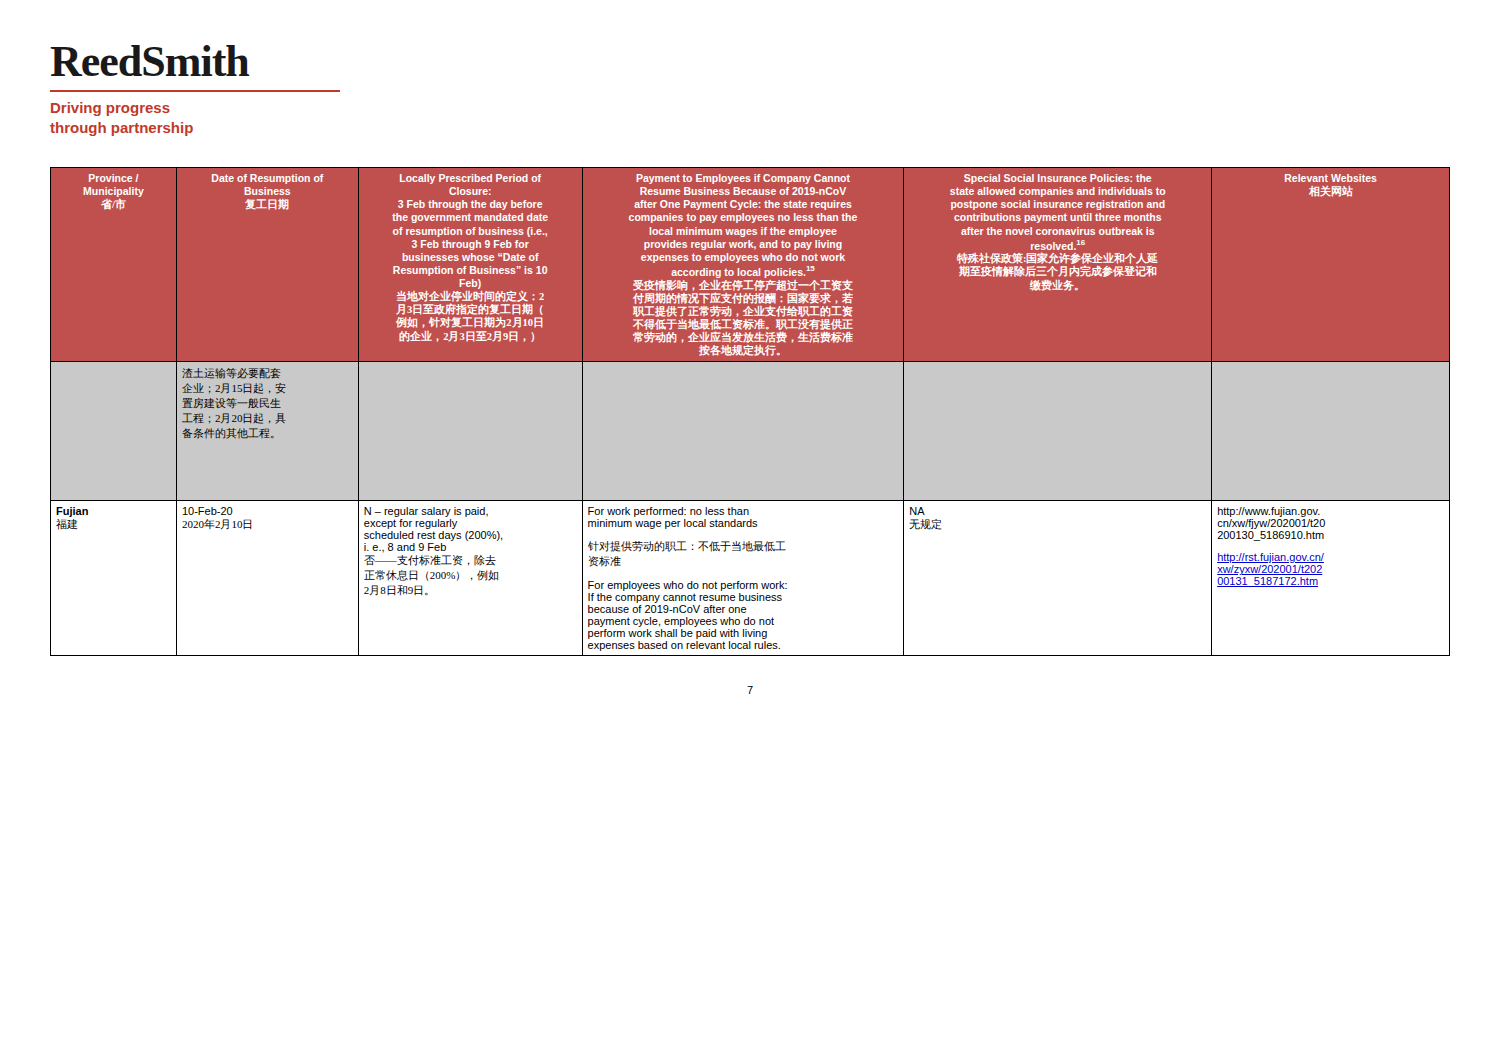ReedSmith
Driving progress
through partnership
| Province / Municipality 省/市 | Date of Resumption of Business 复工日期 | Locally Prescribed Period of Closure: 3 Feb through the day before the government mandated date of resumption of business (i.e., 3 Feb through 9 Feb for businesses whose “Date of Resumption of Business” is 10 Feb) 当地对企业停业时间的定义：2 月3日至政府指定的复工日期（ 例如，针对复工日期为2月10日 的企业，2月3日至2月9日，） | Payment to Employees if Company Cannot Resume Business Because of 2019-nCoV after One Payment Cycle: the state requires companies to pay employees no less than the local minimum wages if the employee provides regular work, and to pay living expenses to employees who do not work according to local policies. 15 受疫情影响，企业在停工停产超过一个工资支 付周期的情况下应支付的报酬：国家要求，若 职工提供了正常劳动，企业支付给职工的工资 不得低于当地最低工资标准。职工没有提供正 常劳动的，企业应当发放生活费，生活费标准 按各地规定执行。 | Special Social Insurance Policies: the state allowed companies and individuals to postpone social insurance registration and contributions payment until three months after the novel coronavirus outbreak is resolved. 16 特殊社保政策:国家允许参保企业和个人延 期至疫情解除后三个月内完成参保登记和 缴费业务。 | Relevant Websites 相关网站 |
| --- | --- | --- | --- | --- | --- |
| | 渣土运输等必要配套 企业；2月15日起，安 置房建设等一般民生 工程；2月20日起，具 备条件的其他工程。 | | | | |
| Fujian 福建 | 10-Feb-20 2020年2月10日 | N – regular salary is paid, except for regularly scheduled rest days (200%), i. e., 8 and 9 Feb 否——支付标准工资，除去 正常休息日（200%），例如 2月8日和9日。 | For work performed: no less than minimum wage per local standards 针对提供劳动的职工：不低于当地最低工 资标准 For employees who do not perform work: If the company cannot resume business because of 2019-nCoV after one payment cycle, employees who do not perform work shall be paid with living expenses based on relevant local rules. | NA 无规定 | http://www.fujian.gov. cn/xw/fjyw/202001/t20 200130_5186910.htm http://rst.fujian.gov.cn/ xw/zyxw/202001/t202 00131_5187172.htm |
7